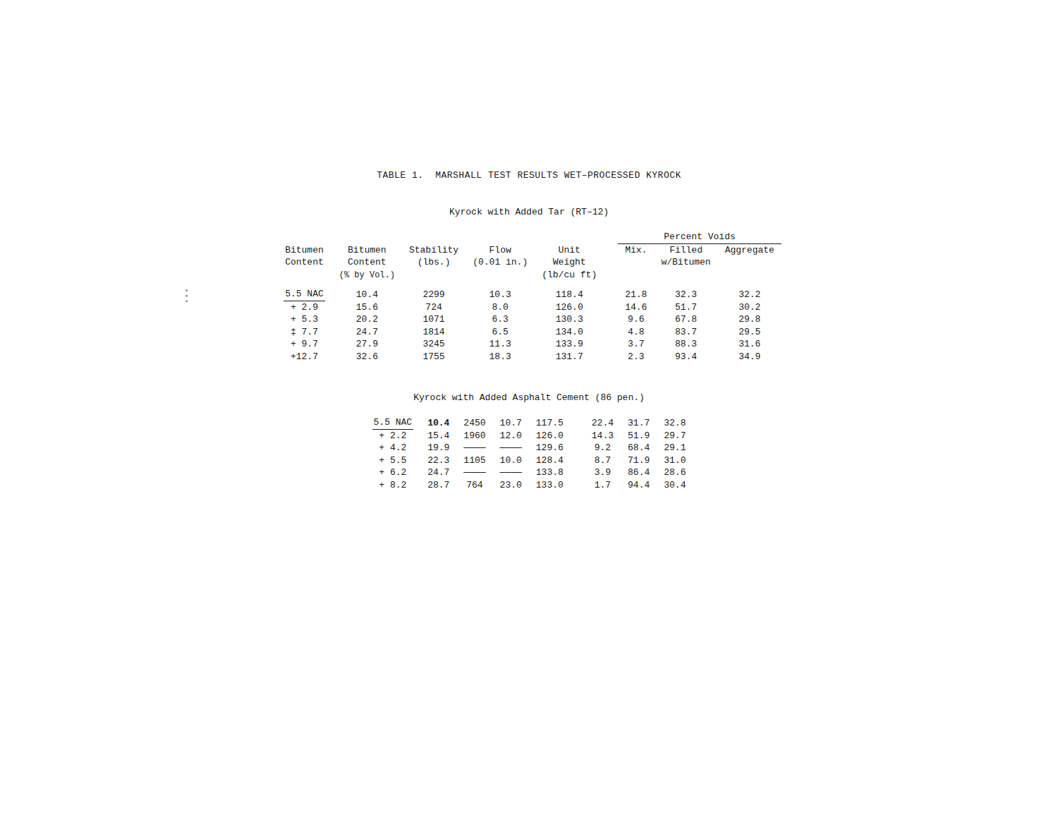•••
TABLE 1. MARSHALL TEST RESULTS WET–PROCESSED KYROCK
Kyrock with Added Tar (RT–12)
| | Percent Voids |
| --- | --- |
| Bitumen | Bitumen | Stability | Flow | Unit | | Mix. | Filled | Aggregate |
| Content | Content | (lbs.) | (0.01 in.) | Weight | | | w/Bitumen | |
| | (% by Vol.) | | | (lb/cu ft) | | | | |
| 5.5 NAC | 10.4 | 2299 | 10.3 | 118.4 | | 21.8 | 32.3 | 32.2 |
| + 2.9 | 15.6 | 724 | 8.0 | 126.0 | | 14.6 | 51.7 | 30.2 |
| + 5.3 | 20.2 | 1071 | 6.3 | 130.3 | | 9.6 | 67.8 | 29.8 |
| ‡ 7.7 | 24.7 | 1814 | 6.5 | 134.0 | | 4.8 | 83.7 | 29.5 |
| + 9.7 | 27.9 | 3245 | 11.3 | 133.9 | | 3.7 | 88.3 | 31.6 |
| +12.7 | 32.6 | 1755 | 18.3 | 131.7 | | 2.3 | 93.4 | 34.9 |
Kyrock with Added Asphalt Cement (86 pen.)
| 5.5 NAC | 10.4 | 2450 | 10.7 | 117.5 | | 22.4 | 31.7 | 32.8 |
| + 2.2 | 15.4 | 1960 | 12.0 | 126.0 | | 14.3 | 51.9 | 29.7 |
| + 4.2 | 19.9 | ———— | ———— | 129.6 | | 9.2 | 68.4 | 29.1 |
| + 5.5 | 22.3 | 1105 | 10.0 | 128.4 | | 8.7 | 71.9 | 31.0 |
| + 6.2 | 24.7 | ———— | ———— | 133.8 | | 3.9 | 86.4 | 28.6 |
| + 8.2 | 28.7 | 764 | 23.0 | 133.0 | | 1.7 | 94.4 | 30.4 |